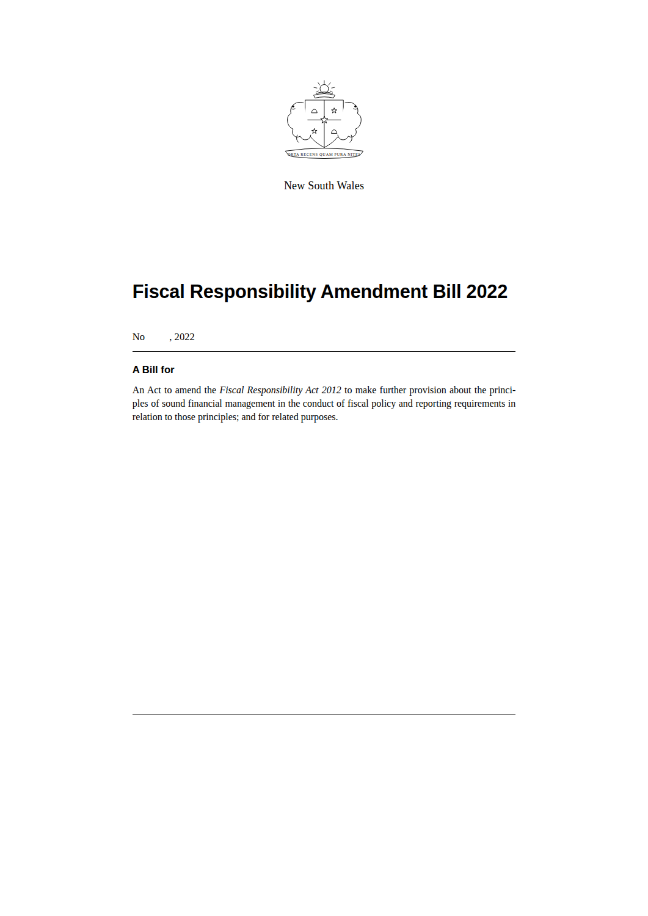ORTA RECENS QUAM PURA NITES
New South Wales
Fiscal Responsibility Amendment Bill 2022
No, 2022
A Bill for
An Act to amend the Fiscal Responsibility Act 2012 to make further provision about the principles of sound financial management in the conduct of fiscal policy and reporting requirements in relation to those principles; and for related purposes.